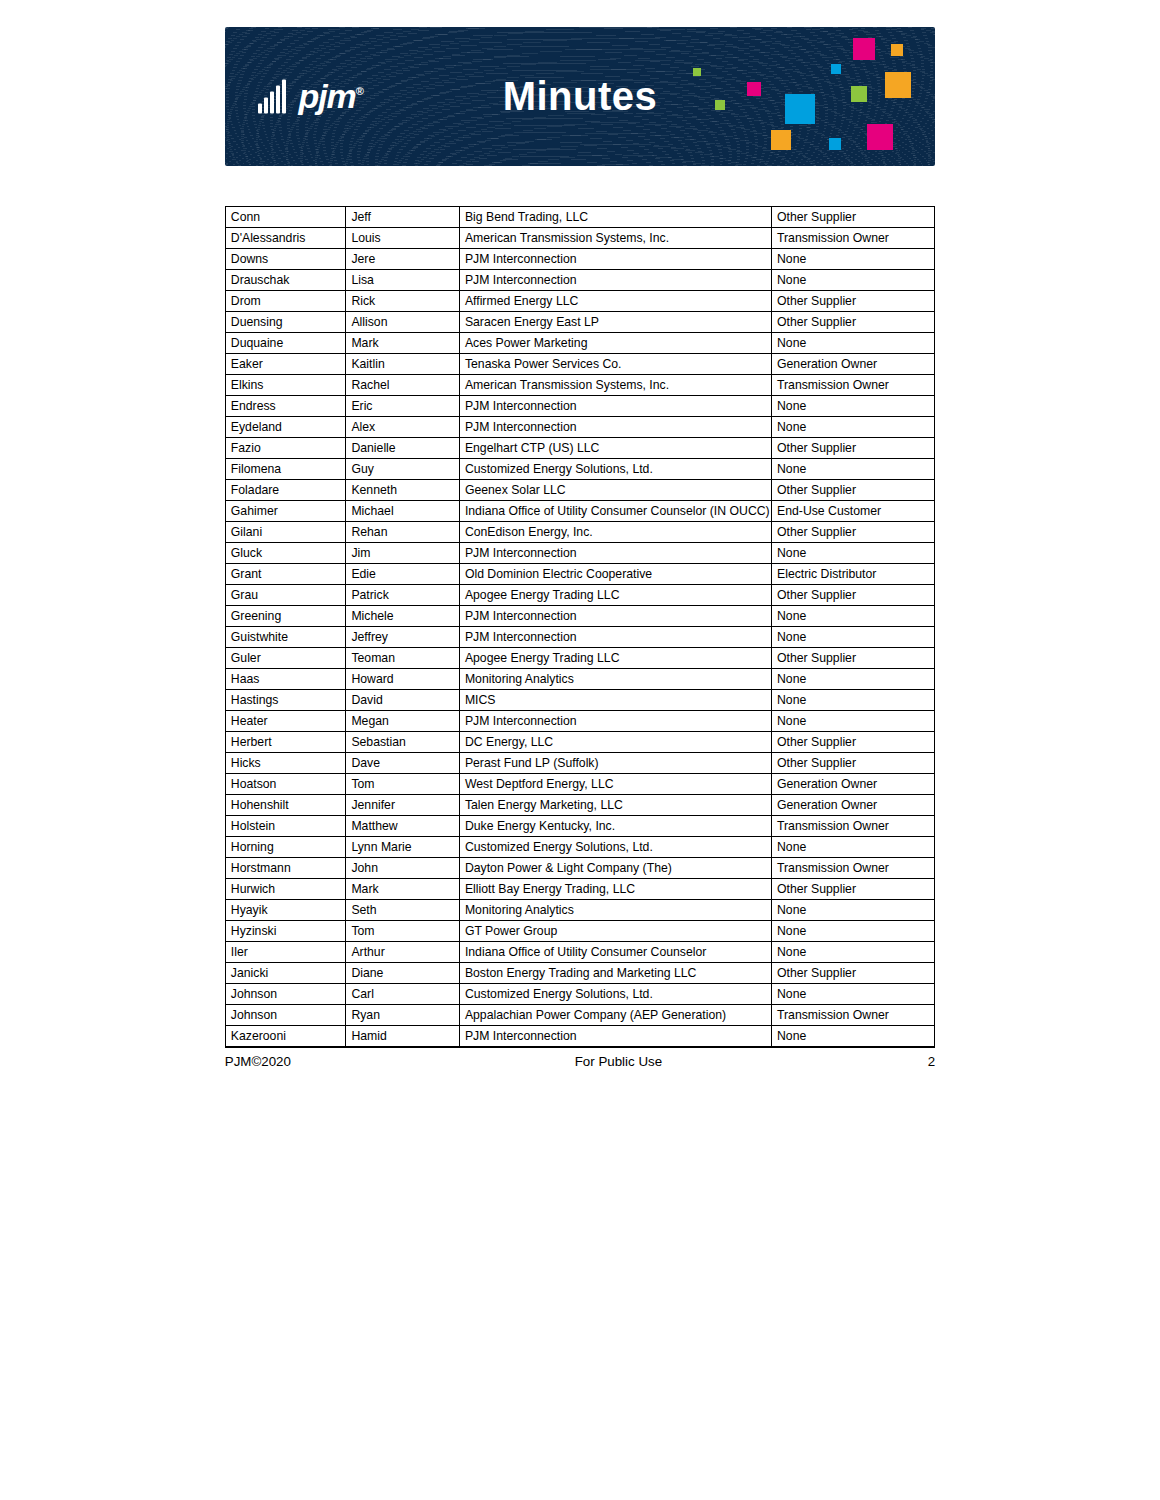pjm®
Minutes
| Conn | Jeff | Big Bend Trading, LLC | Other Supplier |
| D'Alessandris | Louis | American Transmission Systems, Inc. | Transmission Owner |
| Downs | Jere | PJM Interconnection | None |
| Drauschak | Lisa | PJM Interconnection | None |
| Drom | Rick | Affirmed Energy LLC | Other Supplier |
| Duensing | Allison | Saracen Energy East LP | Other Supplier |
| Duquaine | Mark | Aces Power Marketing | None |
| Eaker | Kaitlin | Tenaska Power Services Co. | Generation Owner |
| Elkins | Rachel | American Transmission Systems, Inc. | Transmission Owner |
| Endress | Eric | PJM Interconnection | None |
| Eydeland | Alex | PJM Interconnection | None |
| Fazio | Danielle | Engelhart CTP (US) LLC | Other Supplier |
| Filomena | Guy | Customized Energy Solutions, Ltd. | None |
| Foladare | Kenneth | Geenex Solar LLC | Other Supplier |
| Gahimer | Michael | Indiana Office of Utility Consumer Counselor (IN OUCC) | End-Use Customer |
| Gilani | Rehan | ConEdison Energy, Inc. | Other Supplier |
| Gluck | Jim | PJM Interconnection | None |
| Grant | Edie | Old Dominion Electric Cooperative | Electric Distributor |
| Grau | Patrick | Apogee Energy Trading LLC | Other Supplier |
| Greening | Michele | PJM Interconnection | None |
| Guistwhite | Jeffrey | PJM Interconnection | None |
| Guler | Teoman | Apogee Energy Trading LLC | Other Supplier |
| Haas | Howard | Monitoring Analytics | None |
| Hastings | David | MICS | None |
| Heater | Megan | PJM Interconnection | None |
| Herbert | Sebastian | DC Energy, LLC | Other Supplier |
| Hicks | Dave | Perast Fund LP (Suffolk) | Other Supplier |
| Hoatson | Tom | West Deptford Energy, LLC | Generation Owner |
| Hohenshilt | Jennifer | Talen Energy Marketing, LLC | Generation Owner |
| Holstein | Matthew | Duke Energy Kentucky, Inc. | Transmission Owner |
| Horning | Lynn Marie | Customized Energy Solutions, Ltd. | None |
| Horstmann | John | Dayton Power & Light Company (The) | Transmission Owner |
| Hurwich | Mark | Elliott Bay Energy Trading, LLC | Other Supplier |
| Hyayik | Seth | Monitoring Analytics | None |
| Hyzinski | Tom | GT Power Group | None |
| Iler | Arthur | Indiana Office of Utility Consumer Counselor | None |
| Janicki | Diane | Boston Energy Trading and Marketing LLC | Other Supplier |
| Johnson | Carl | Customized Energy Solutions, Ltd. | None |
| Johnson | Ryan | Appalachian Power Company (AEP Generation) | Transmission Owner |
| Kazerooni | Hamid | PJM Interconnection | None |
PJM©2020
For Public Use
2